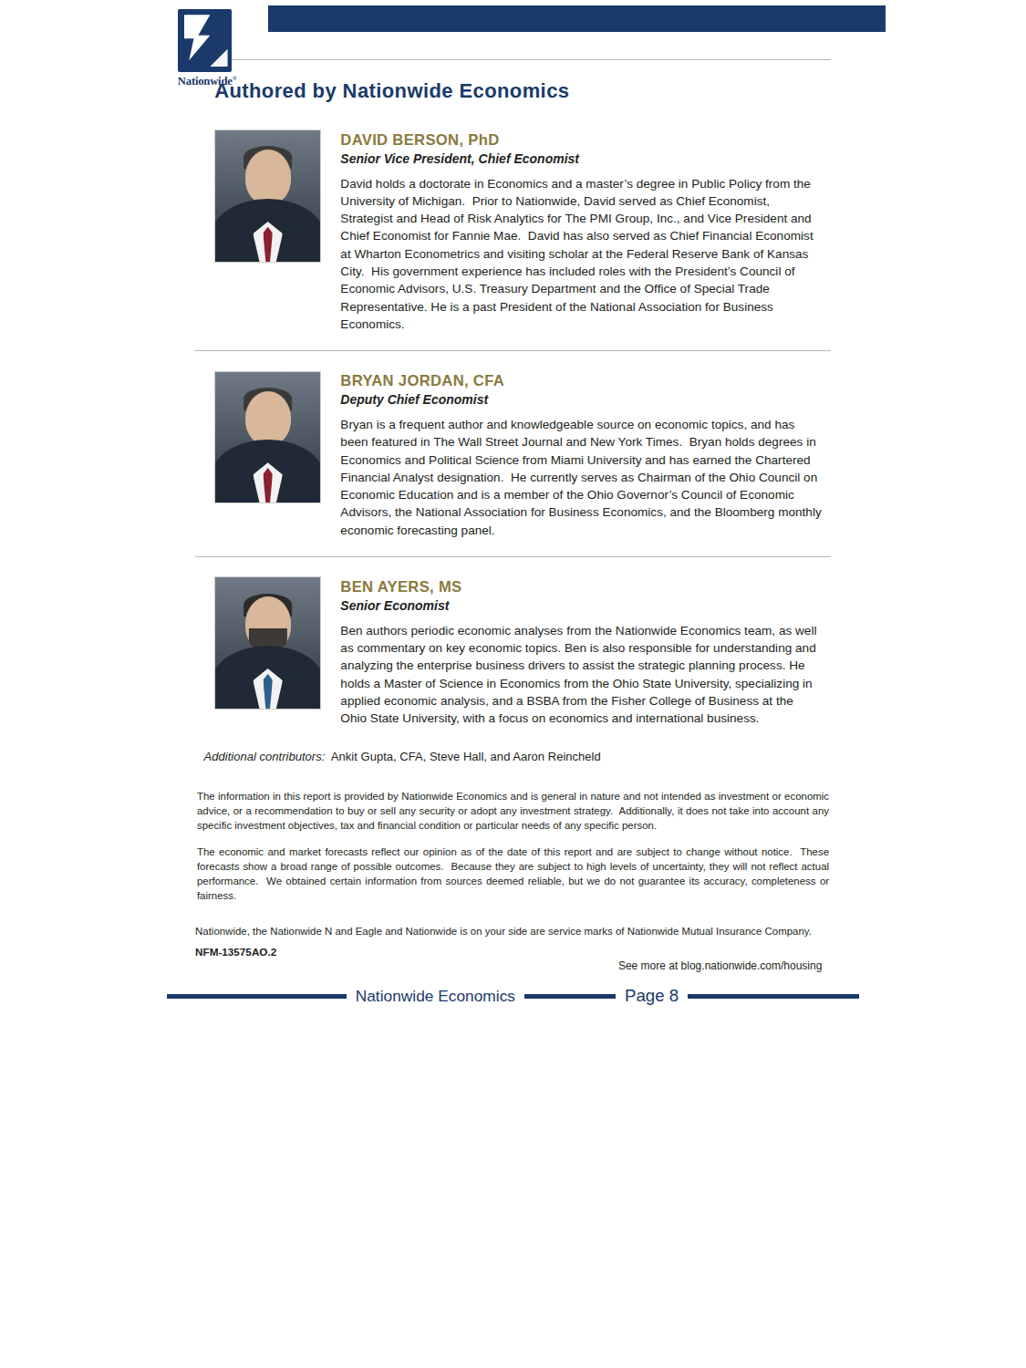Nationwide®
Authored by Nationwide Economics
DAVID BERSON, PhD
Senior Vice President, Chief Economist
David holds a doctorate in Economics and a master’s degree in Public Policy from the University of Michigan. Prior to Nationwide, David served as Chief Economist, Strategist and Head of Risk Analytics for The PMI Group, Inc., and Vice President and Chief Economist for Fannie Mae. David has also served as Chief Financial Economist at Wharton Econometrics and visiting scholar at the Federal Reserve Bank of Kansas City. His government experience has included roles with the President’s Council of Economic Advisors, U.S. Treasury Department and the Office of Special Trade Representative. He is a past President of the National Association for Business Economics.
BRYAN JORDAN, CFA
Deputy Chief Economist
Bryan is a frequent author and knowledgeable source on economic topics, and has been featured in The Wall Street Journal and New York Times. Bryan holds degrees in Economics and Political Science from Miami University and has earned the Chartered Financial Analyst designation. He currently serves as Chairman of the Ohio Council on Economic Education and is a member of the Ohio Governor’s Council of Economic Advisors, the National Association for Business Economics, and the Bloomberg monthly economic forecasting panel.
BEN AYERS, MS
Senior Economist
Ben authors periodic economic analyses from the Nationwide Economics team, as well as commentary on key economic topics. Ben is also responsible for understanding and analyzing the enterprise business drivers to assist the strategic planning process. He holds a Master of Science in Economics from the Ohio State University, specializing in applied economic analysis, and a BSBA from the Fisher College of Business at the Ohio State University, with a focus on economics and international business.
Additional contributors: Ankit Gupta, CFA, Steve Hall, and Aaron Reincheld
The information in this report is provided by Nationwide Economics and is general in nature and not intended as investment or economic advice, or a recommendation to buy or sell any security or adopt any investment strategy. Additionally, it does not take into account any specific investment objectives, tax and financial condition or particular needs of any specific person.
The economic and market forecasts reflect our opinion as of the date of this report and are subject to change without notice. These forecasts show a broad range of possible outcomes. Because they are subject to high levels of uncertainty, they will not reflect actual performance. We obtained certain information from sources deemed reliable, but we do not guarantee its accuracy, completeness or fairness.
Nationwide, the Nationwide N and Eagle and Nationwide is on your side are service marks of Nationwide Mutual Insurance Company.
NFM-13575AO.2
See more at blog.nationwide.com/housing
Nationwide Economics
Page 8